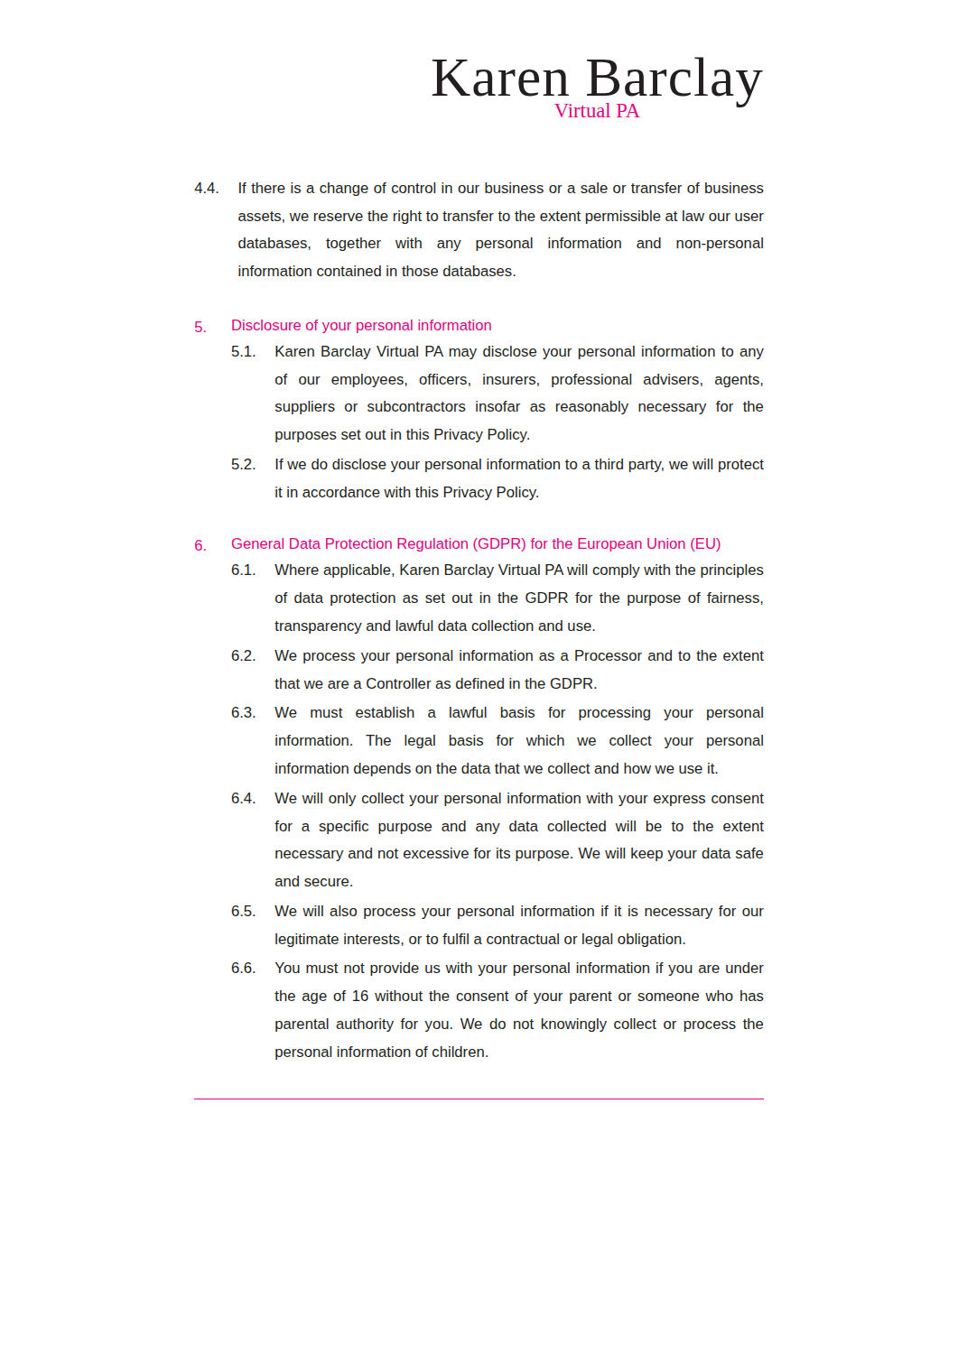Karen Barclay
Virtual PA
4.4. If there is a change of control in our business or a sale or transfer of business assets, we reserve the right to transfer to the extent permissible at law our user databases, together with any personal information and non-personal information contained in those databases.
5.
Disclosure of your personal information
5.1. Karen Barclay Virtual PA may disclose your personal information to any of our employees, officers, insurers, professional advisers, agents, suppliers or subcontractors insofar as reasonably necessary for the purposes set out in this Privacy Policy.
5.2. If we do disclose your personal information to a third party, we will protect it in accordance with this Privacy Policy.
6.
General Data Protection Regulation (GDPR) for the European Union (EU)
6.1. Where applicable, Karen Barclay Virtual PA will comply with the principles of data protection as set out in the GDPR for the purpose of fairness, transparency and lawful data collection and use.
6.2. We process your personal information as a Processor and to the extent that we are a Controller as defined in the GDPR.
6.3. We must establish a lawful basis for processing your personal information. The legal basis for which we collect your personal information depends on the data that we collect and how we use it.
6.4. We will only collect your personal information with your express consent for a specific purpose and any data collected will be to the extent necessary and not excessive for its purpose. We will keep your data safe and secure.
6.5. We will also process your personal information if it is necessary for our legitimate interests, or to fulfil a contractual or legal obligation.
6.6. You must not provide us with your personal information if you are under the age of 16 without the consent of your parent or someone who has parental authority for you. We do not knowingly collect or process the personal information of children.